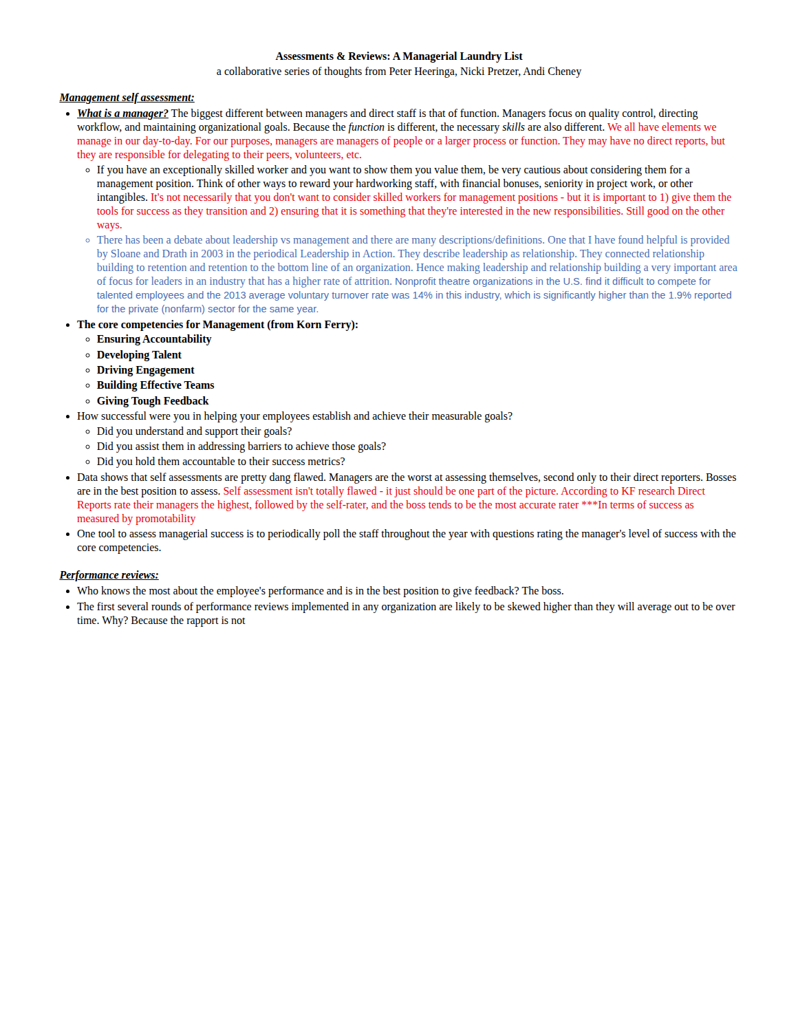Assessments & Reviews: A Managerial Laundry List
a collaborative series of thoughts from Peter Heeringa, Nicki Pretzer, Andi Cheney
Management self assessment:
What is a manager? The biggest different between managers and direct staff is that of function. Managers focus on quality control, directing workflow, and maintaining organizational goals. Because the function is different, the necessary skills are also different. We all have elements we manage in our day-to-day. For our purposes, managers are managers of people or a larger process or function. They may have no direct reports, but they are responsible for delegating to their peers, volunteers, etc.
If you have an exceptionally skilled worker and you want to show them you value them, be very cautious about considering them for a management position. Think of other ways to reward your hardworking staff, with financial bonuses, seniority in project work, or other intangibles. It's not necessarily that you don't want to consider skilled workers for management positions - but it is important to 1) give them the tools for success as they transition and 2) ensuring that it is something that they're interested in the new responsibilities. Still good on the other ways.
There has been a debate about leadership vs management and there are many descriptions/definitions. One that I have found helpful is provided by Sloane and Drath in 2003 in the periodical Leadership in Action. They describe leadership as relationship. They connected relationship building to retention and retention to the bottom line of an organization. Hence making leadership and relationship building a very important area of focus for leaders in an industry that has a higher rate of attrition. Nonprofit theatre organizations in the U.S. find it difficult to compete for talented employees and the 2013 average voluntary turnover rate was 14% in this industry, which is significantly higher than the 1.9% reported for the private (nonfarm) sector for the same year.
The core competencies for Management (from Korn Ferry):
Ensuring Accountability
Developing Talent
Driving Engagement
Building Effective Teams
Giving Tough Feedback
How successful were you in helping your employees establish and achieve their measurable goals?
Did you understand and support their goals?
Did you assist them in addressing barriers to achieve those goals?
Did you hold them accountable to their success metrics?
Data shows that self assessments are pretty dang flawed. Managers are the worst at assessing themselves, second only to their direct reporters. Bosses are in the best position to assess. Self assessment isn't totally flawed - it just should be one part of the picture. According to KF research Direct Reports rate their managers the highest, followed by the self-rater, and the boss tends to be the most accurate rater ***In terms of success as measured by promotability
One tool to assess managerial success is to periodically poll the staff throughout the year with questions rating the manager's level of success with the core competencies.
Performance reviews:
Who knows the most about the employee's performance and is in the best position to give feedback? The boss.
The first several rounds of performance reviews implemented in any organization are likely to be skewed higher than they will average out to be over time. Why? Because the rapport is not